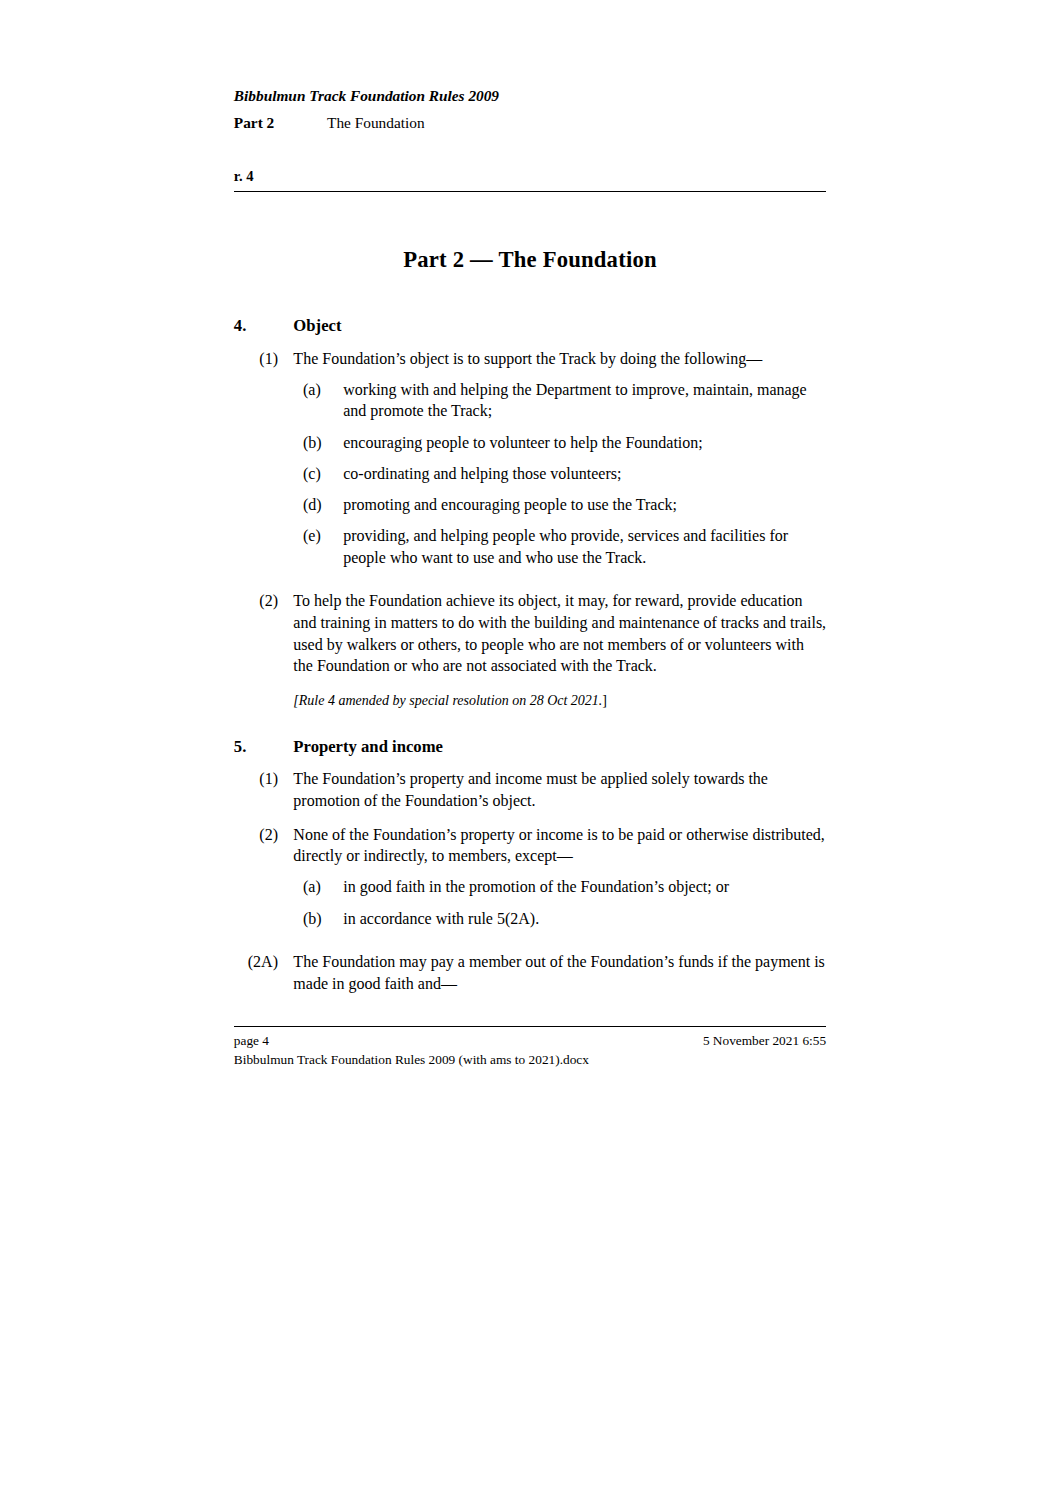Bibbulmun Track Foundation Rules 2009
Part 2 The Foundation
r. 4
Part 2 — The Foundation
4. Object
(1)
The Foundation’s object is to support the Track by doing the following—
(a)
working with and helping the Department to improve, maintain, manage and promote the Track;
(b)
encouraging people to volunteer to help the Foundation;
(c)
co-ordinating and helping those volunteers;
(d)
promoting and encouraging people to use the Track;
(e)
providing, and helping people who provide, services and facilities for people who want to use and who use the Track.
(2)
To help the Foundation achieve its object, it may, for reward, provide education and training in matters to do with the building and maintenance of tracks and trails, used by walkers or others, to people who are not members of or volunteers with the Foundation or who are not associated with the Track.
[Rule 4 amended by special resolution on 28 Oct 2021.]
5. Property and income
(1)
The Foundation’s property and income must be applied solely towards the promotion of the Foundation’s object.
(2)
None of the Foundation’s property or income is to be paid or otherwise distributed, directly or indirectly, to members, except—
(a)
in good faith in the promotion of the Foundation’s object; or
(b)
in accordance with rule 5(2A).
(2A)
The Foundation may pay a member out of the Foundation’s funds if the payment is made in good faith and—
page 4 5 November 2021 6:55
Bibbulmun Track Foundation Rules 2009 (with ams to 2021).docx